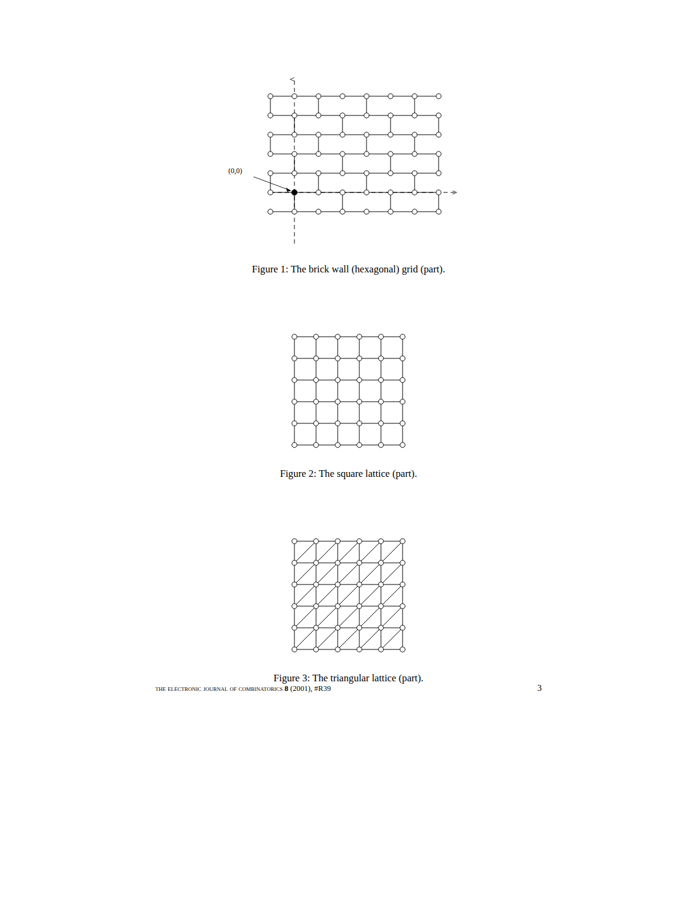(0,0)
Figure 1: The brick wall (hexagonal) grid (part).
Figure 2: The square lattice (part).
Figure 3: The triangular lattice (part).
the electronic journal of combinatorics 8 (2001), #R39 3